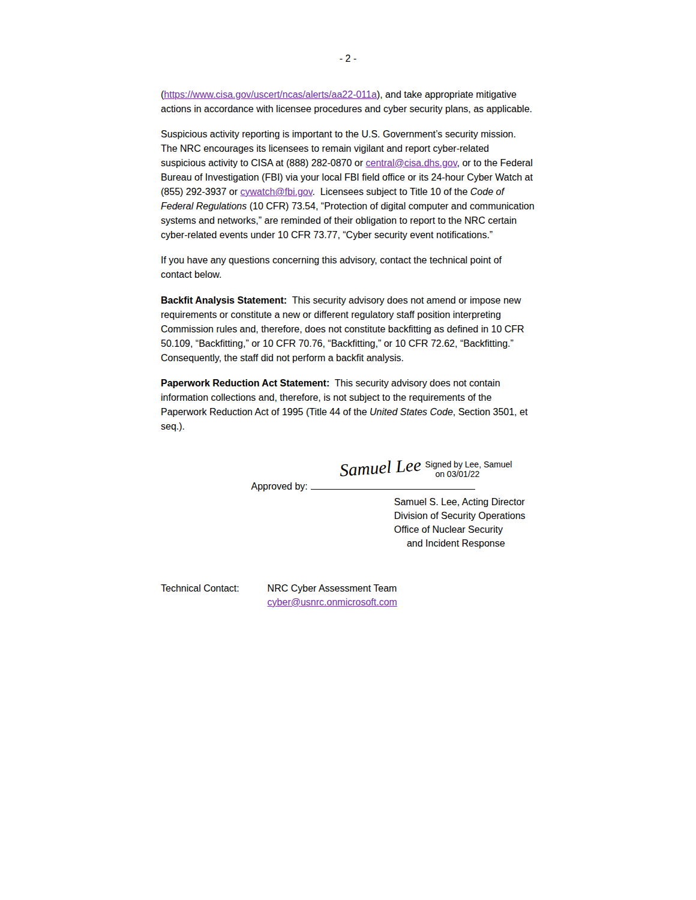- 2 -
(https://www.cisa.gov/uscert/ncas/alerts/aa22-011a), and take appropriate mitigative actions in accordance with licensee procedures and cyber security plans, as applicable.
Suspicious activity reporting is important to the U.S. Government’s security mission. The NRC encourages its licensees to remain vigilant and report cyber-related suspicious activity to CISA at (888) 282-0870 or central@cisa.dhs.gov, or to the Federal Bureau of Investigation (FBI) via your local FBI field office or its 24-hour Cyber Watch at (855) 292-3937 or cywatch@fbi.gov. Licensees subject to Title 10 of the Code of Federal Regulations (10 CFR) 73.54, “Protection of digital computer and communication systems and networks,” are reminded of their obligation to report to the NRC certain cyber-related events under 10 CFR 73.77, “Cyber security event notifications.”
If you have any questions concerning this advisory, contact the technical point of contact below.
Backfit Analysis Statement: This security advisory does not amend or impose new requirements or constitute a new or different regulatory staff position interpreting Commission rules and, therefore, does not constitute backfitting as defined in 10 CFR 50.109, “Backfitting,” or 10 CFR 70.76, “Backfitting,” or 10 CFR 72.62, “Backfitting.” Consequently, the staff did not perform a backfit analysis.
Paperwork Reduction Act Statement: This security advisory does not contain information collections and, therefore, is not subject to the requirements of the Paperwork Reduction Act of 1995 (Title 44 of the United States Code, Section 3501, et seq.).
Samuel Lee
Signed by Lee, Samuel
on 03/01/22
Approved by:
Samuel S. Lee, Acting Director
Division of Security Operations
Office of Nuclear Security
and Incident Response
Technical Contact:
NRC Cyber Assessment Team
cyber@usnrc.onmicrosoft.com